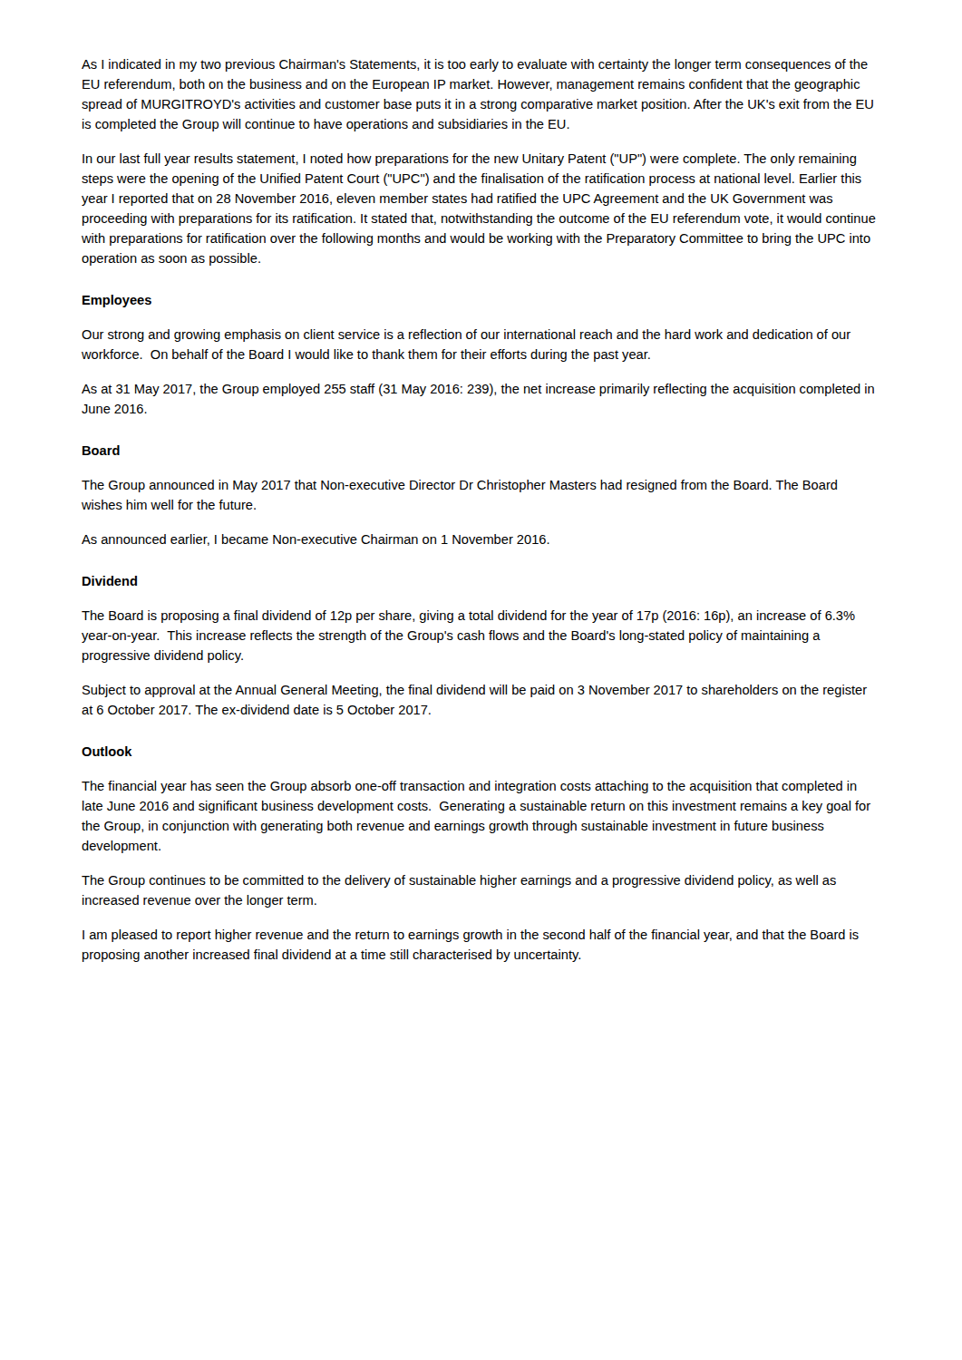As I indicated in my two previous Chairman's Statements, it is too early to evaluate with certainty the longer term consequences of the EU referendum, both on the business and on the European IP market. However, management remains confident that the geographic spread of MURGITROYD's activities and customer base puts it in a strong comparative market position. After the UK's exit from the EU is completed the Group will continue to have operations and subsidiaries in the EU.
In our last full year results statement, I noted how preparations for the new Unitary Patent ("UP") were complete. The only remaining steps were the opening of the Unified Patent Court ("UPC") and the finalisation of the ratification process at national level. Earlier this year I reported that on 28 November 2016, eleven member states had ratified the UPC Agreement and the UK Government was proceeding with preparations for its ratification. It stated that, notwithstanding the outcome of the EU referendum vote, it would continue with preparations for ratification over the following months and would be working with the Preparatory Committee to bring the UPC into operation as soon as possible.
Employees
Our strong and growing emphasis on client service is a reflection of our international reach and the hard work and dedication of our workforce. On behalf of the Board I would like to thank them for their efforts during the past year.
As at 31 May 2017, the Group employed 255 staff (31 May 2016: 239), the net increase primarily reflecting the acquisition completed in June 2016.
Board
The Group announced in May 2017 that Non-executive Director Dr Christopher Masters had resigned from the Board. The Board wishes him well for the future.
As announced earlier, I became Non-executive Chairman on 1 November 2016.
Dividend
The Board is proposing a final dividend of 12p per share, giving a total dividend for the year of 17p (2016: 16p), an increase of 6.3% year-on-year. This increase reflects the strength of the Group's cash flows and the Board's long-stated policy of maintaining a progressive dividend policy.
Subject to approval at the Annual General Meeting, the final dividend will be paid on 3 November 2017 to shareholders on the register at 6 October 2017. The ex-dividend date is 5 October 2017.
Outlook
The financial year has seen the Group absorb one-off transaction and integration costs attaching to the acquisition that completed in late June 2016 and significant business development costs. Generating a sustainable return on this investment remains a key goal for the Group, in conjunction with generating both revenue and earnings growth through sustainable investment in future business development.
The Group continues to be committed to the delivery of sustainable higher earnings and a progressive dividend policy, as well as increased revenue over the longer term.
I am pleased to report higher revenue and the return to earnings growth in the second half of the financial year, and that the Board is proposing another increased final dividend at a time still characterised by uncertainty.